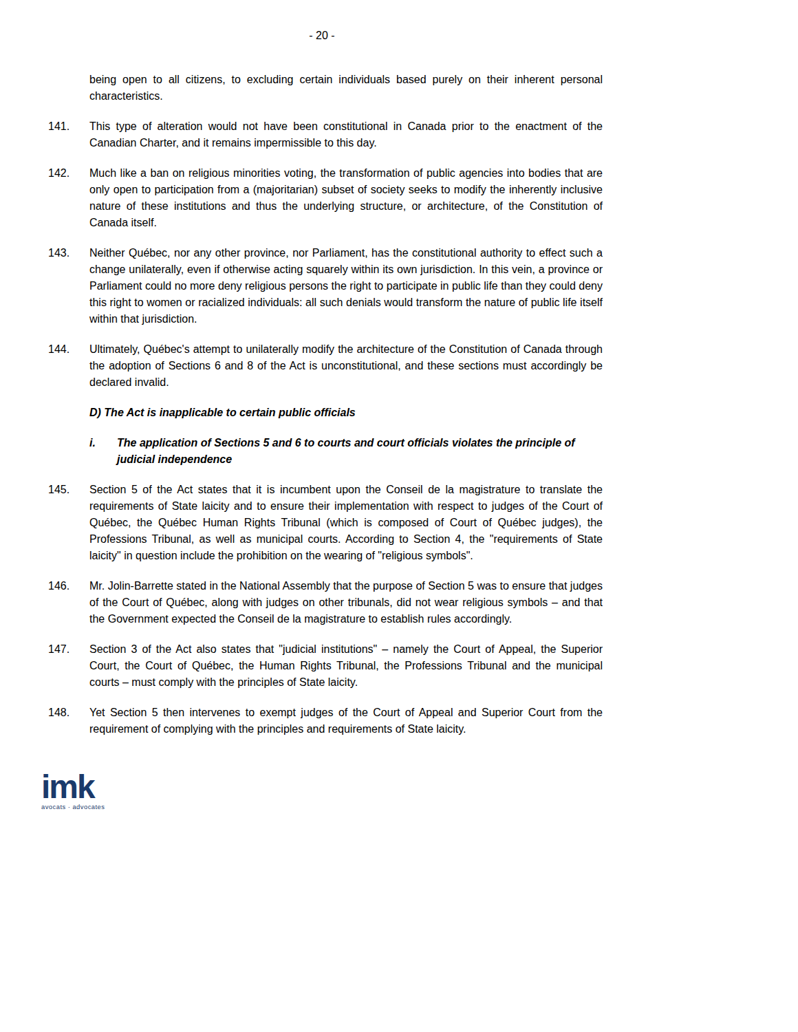- 20 -
being open to all citizens, to excluding certain individuals based purely on their inherent personal characteristics.
141.
This type of alteration would not have been constitutional in Canada prior to the enactment of the Canadian Charter, and it remains impermissible to this day.
142.
Much like a ban on religious minorities voting, the transformation of public agencies into bodies that are only open to participation from a (majoritarian) subset of society seeks to modify the inherently inclusive nature of these institutions and thus the underlying structure, or architecture, of the Constitution of Canada itself.
143.
Neither Québec, nor any other province, nor Parliament, has the constitutional authority to effect such a change unilaterally, even if otherwise acting squarely within its own jurisdiction. In this vein, a province or Parliament could no more deny religious persons the right to participate in public life than they could deny this right to women or racialized individuals: all such denials would transform the nature of public life itself within that jurisdiction.
144.
Ultimately, Québec's attempt to unilaterally modify the architecture of the Constitution of Canada through the adoption of Sections 6 and 8 of the Act is unconstitutional, and these sections must accordingly be declared invalid.
D) The Act is inapplicable to certain public officials
i.
The application of Sections 5 and 6 to courts and court officials violates the principle of judicial independence
145.
Section 5 of the Act states that it is incumbent upon the Conseil de la magistrature to translate the requirements of State laicity and to ensure their implementation with respect to judges of the Court of Québec, the Québec Human Rights Tribunal (which is composed of Court of Québec judges), the Professions Tribunal, as well as municipal courts. According to Section 4, the "requirements of State laicity" in question include the prohibition on the wearing of "religious symbols".
146.
Mr. Jolin-Barrette stated in the National Assembly that the purpose of Section 5 was to ensure that judges of the Court of Québec, along with judges on other tribunals, did not wear religious symbols – and that the Government expected the Conseil de la magistrature to establish rules accordingly.
147.
Section 3 of the Act also states that "judicial institutions" – namely the Court of Appeal, the Superior Court, the Court of Québec, the Human Rights Tribunal, the Professions Tribunal and the municipal courts – must comply with the principles of State laicity.
148.
Yet Section 5 then intervenes to exempt judges of the Court of Appeal and Superior Court from the requirement of complying with the principles and requirements of State laicity.
imk
avocats · advocates